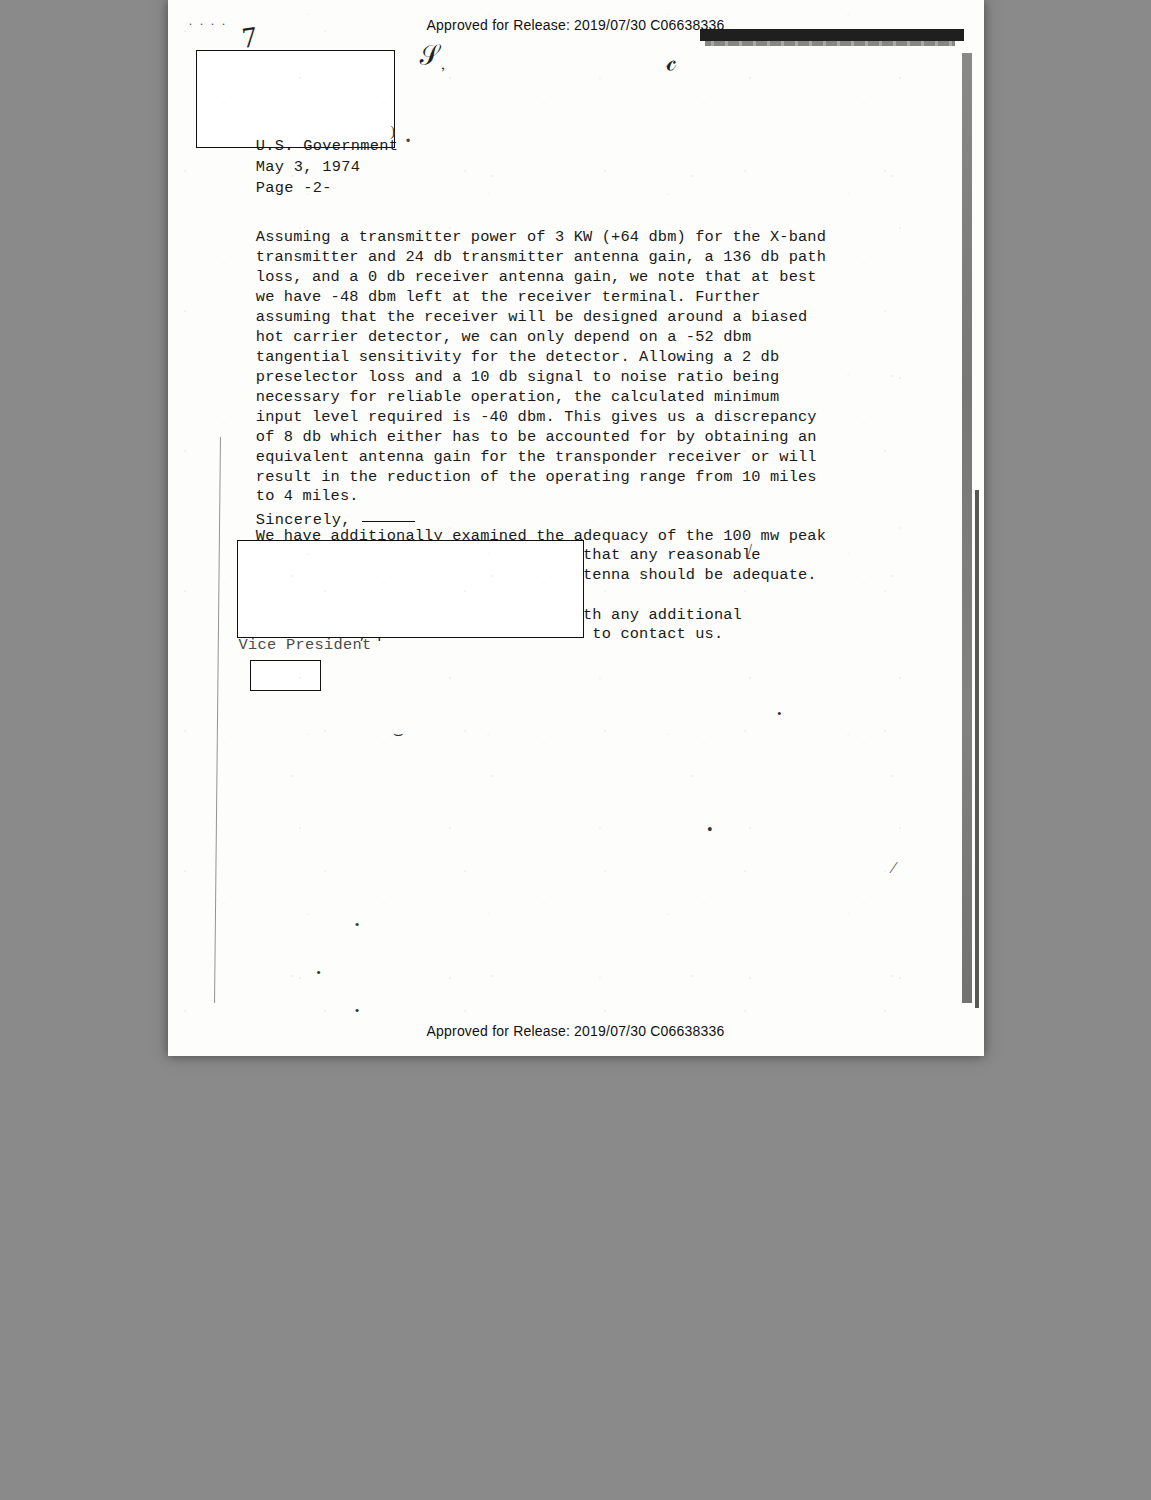Approved for Release: 2019/07/30 C06638336
· · · · 7 𝒮, 𝒸 ) ⁄ ⌣ ⁄ • • • • • •
U.S. Government•
May 3, 1974
Page -2-
Assuming a transmitter power of 3 KW (+64 dbm) for the X-band transmitter and 24 db transmitter antenna gain, a 136 db path loss, and a 0 db receiver antenna gain, we note that at best we have -48 dbm left at the receiver terminal. Further assuming that the receiver will be designed around a biased hot carrier detector, we can only depend on a -52 dbm tangential sensitivity for the detector. Allowing a 2 db preselector loss and a 10 db signal to noise ratio being necessary for reliable operation, the calculated minimum input level required is -40 dbm. This gives us a discrepancy of 8 db which either has to be accounted for by obtaining an equivalent antenna gain for the transponder receiver or will result in the reduction of the operating range from 10 miles to 4 miles.
We have additionally examined the adequacy of the 100 mw peak output power at 150 MHz and concur that any reasonable superhet receiver and reasonable antenna should be adequate.
Should we be able to provide you with any additional information, please do not hesitate to contact us.
Sincerely,
Vice President
Approved for Release: 2019/07/30 C06638336